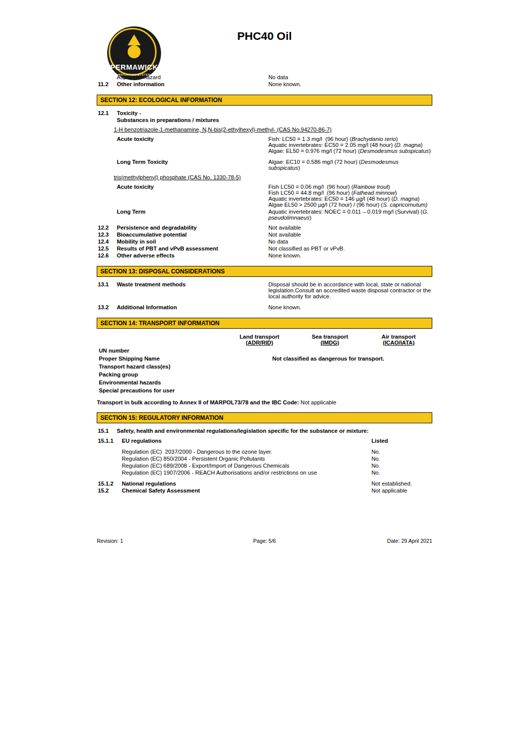PERMAWICK
LUBRICATION SYSTEM™
PHC40 Oil
| | Aspiration hazard | No data |
| 11.2 | Other information | None known. |
SECTION 12: ECOLOGICAL INFORMATION
| 12.1 | Toxicity - |
| | Substances in preparations / mixtures |
1-H benzotriazole-1-methanamine, N,N-bis(2-ethylhexyl)-methyl- (CAS No.94270-86-7)
| | Acute toxicity | Fish: LC50 = 1.3 mg/l (96 hour) ( Brachydanio rerio ) Aquatic invertebrates: EC50 = 2.05 mg/l (48 hour) ( D. magna ) Algae: EL50 = 0.976 mg/l (72 hour) ( Desmodesmus subspicatus ) |
| | Long Term Toxicity | Algae: EC10 = 0.586 mg/l (72 hour) ( Desmodesmus subspicatus ) |
tris(methylphenyl) phosphate (CAS No. 1330-78-5)
| | Acute toxicity | Fish LC50 = 0.06 mg/l (96 hour) ( Rainbow trout ) Fish LC50 = 44.8 mg/l (96 hour) ( Fathead minnow ) Aquatic invertebrates: EC50 = 146 µg/l (48 hour) ( D. magna ) Algae EL50 > 2500 µg/l (72 hour) / (96 hour) ( S. capricornutum) |
| | Long Term | Aquatic invertebrates: NOEC = 0.011 – 0.019 mg/l (Survival) ( G. pseudolimnaeus ) |
| 12.2 | Persistence and degradability | Not available |
| 12.3 | Bioaccumulative potential | Not available |
| 12.4 | Mobility in soil | No data |
| 12.5 | Results of PBT and vPvB assessment | Not classified as PBT or vPvB. |
| 12.6 | Other adverse effects | None known. |
SECTION 13: DISPOSAL CONSIDERATIONS
| 13.1 | Waste treatment methods | Disposal should be in accordance with local, state or national legislation.Consult an accredited waste disposal contractor or the local authority for advice. |
| 13.2 | Additional Information | None known. |
SECTION 14: TRANSPORT INFORMATION
| | Land transport (ADR/RID) | Sea transport (IMDG) | Air transport (ICAO/IATA) |
| --- | --- | --- | --- |
| UN number | | | |
| Proper Shipping Name | Not classified as dangerous for transport. |
| Transport hazard class(es) | | | |
| Packing group | | | |
| Environmental hazards | | | |
| Special precautions for user | | | |
Transport in bulk according to Annex II of MARPOL73/78 and the IBC Code: Not applicable
SECTION 15: REGULATORY INFORMATION
| 15.1 | Safety, health and environmental regulations/legislation specific for the substance or mixture: |
| 15.1.1 | EU regulations | Listed |
| | Regulation (EC) 2037/2000 - Dangerous to the ozone layer. | No. |
| | Regulation (EC) 850/2004 - Persistent Organic Pollutants | No. |
| | Regulation (EC) 689/2008 - Export/Import of Dangerous Chemicals | No. |
| | Regulation (EC) 1907/2006 - REACH Authorisations and/or restrictions on use | No. |
| 15.1.2 | National regulations | Not established. |
| 15.2 | Chemical Safety Assessment | Not applicable |
| Revision: 1 | Page: 5/6 | Date: 29 April 2021 |